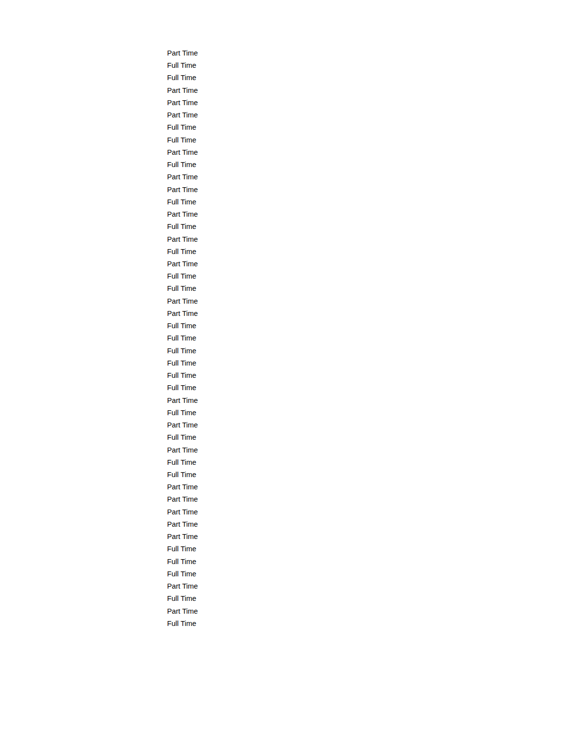Part Time
Full Time
Full Time
Part Time
Part Time
Part Time
Full Time
Full Time
Part Time
Full Time
Part Time
Part Time
Full Time
Part Time
Full Time
Part Time
Full Time
Part Time
Full Time
Full Time
Part Time
Part Time
Full Time
Full Time
Full Time
Full Time
Full Time
Full Time
Part Time
Full Time
Part Time
Full Time
Part Time
Full Time
Full Time
Part Time
Part Time
Part Time
Part Time
Part Time
Full Time
Full Time
Full Time
Part Time
Full Time
Part Time
Full Time